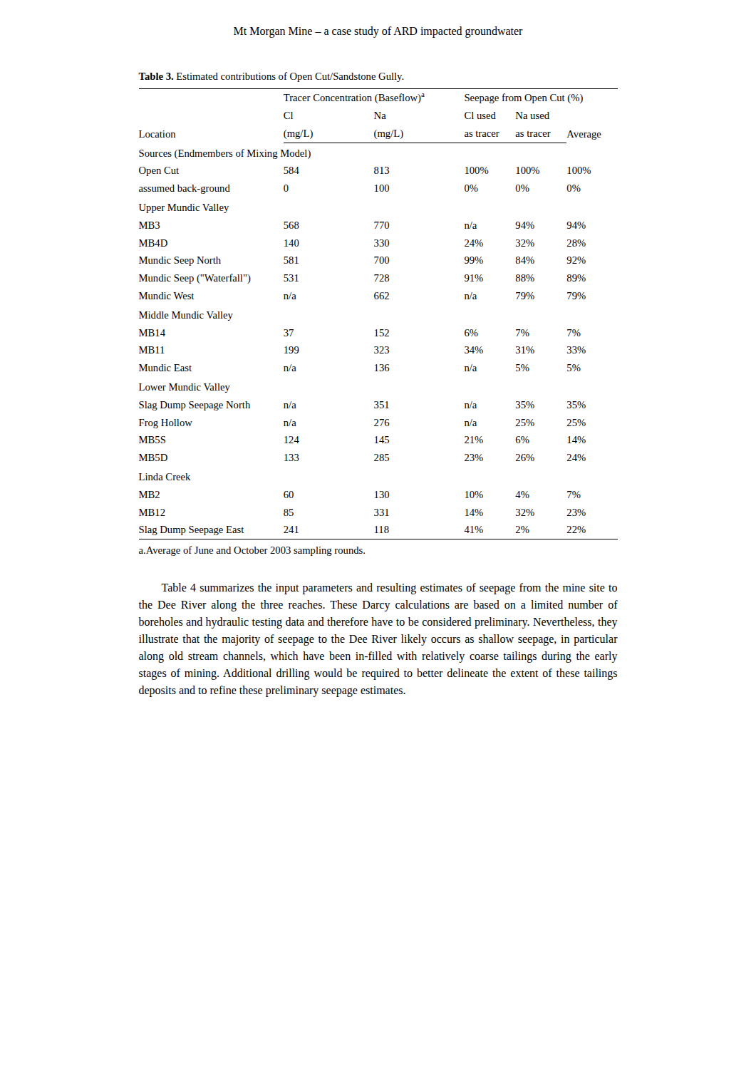Mt Morgan Mine – a case study of ARD impacted groundwater
Table 3. Estimated contributions of Open Cut/Sandstone Gully.
| Location | Tracer Concentration (Baseflow) a | Seepage from Open Cut (%) |
| --- | --- | --- |
| Cl | Na | Cl used | Na used | Average |
| (mg/L) | (mg/L) | as tracer | as tracer |
| Sources (Endmembers of Mixing Model) |
| Open Cut | 584 | 813 | 100% | 100% | 100% |
| assumed back-ground | 0 | 100 | 0% | 0% | 0% |
| Upper Mundic Valley |
| MB3 | 568 | 770 | n/a | 94% | 94% |
| MB4D | 140 | 330 | 24% | 32% | 28% |
| Mundic Seep North | 581 | 700 | 99% | 84% | 92% |
| Mundic Seep ("Waterfall") | 531 | 728 | 91% | 88% | 89% |
| Mundic West | n/a | 662 | n/a | 79% | 79% |
| Middle Mundic Valley |
| MB14 | 37 | 152 | 6% | 7% | 7% |
| MB11 | 199 | 323 | 34% | 31% | 33% |
| Mundic East | n/a | 136 | n/a | 5% | 5% |
| Lower Mundic Valley |
| Slag Dump Seepage North | n/a | 351 | n/a | 35% | 35% |
| Frog Hollow | n/a | 276 | n/a | 25% | 25% |
| MB5S | 124 | 145 | 21% | 6% | 14% |
| MB5D | 133 | 285 | 23% | 26% | 24% |
| Linda Creek |
| MB2 | 60 | 130 | 10% | 4% | 7% |
| MB12 | 85 | 331 | 14% | 32% | 23% |
| Slag Dump Seepage East | 241 | 118 | 41% | 2% | 22% |
a.Average of June and October 2003 sampling rounds.
Table 4 summarizes the input parameters and resulting estimates of seepage from the mine site to the Dee River along the three reaches. These Darcy calculations are based on a limited number of boreholes and hydraulic testing data and therefore have to be considered preliminary. Nevertheless, they illustrate that the majority of seepage to the Dee River likely occurs as shallow seepage, in particular along old stream channels, which have been in-filled with relatively coarse tailings during the early stages of mining. Additional drilling would be required to better delineate the extent of these tailings deposits and to refine these preliminary seepage estimates.